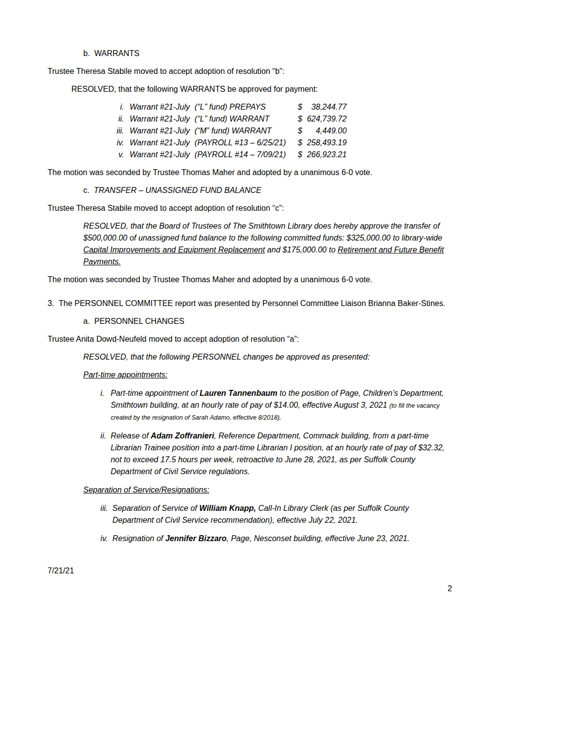b. WARRANTS
Trustee Theresa Stabile moved to accept adoption of resolution “b”:
RESOLVED, that the following WARRANTS be approved for payment:
| i. | Warrant #21-July | (“L” fund) PREPAYS | $ | 38,244.77 |
| ii. | Warrant #21-July | (“L” fund) WARRANT | $ | 624,739.72 |
| iii. | Warrant #21-July | (“M” fund) WARRANT | $ | 4,449.00 |
| iv. | Warrant #21-July | (PAYROLL #13 – 6/25/21) | $ | 258,493.19 |
| v. | Warrant #21-July | (PAYROLL #14 – 7/09/21) | $ | 266,923.21 |
The motion was seconded by Trustee Thomas Maher and adopted by a unanimous 6-0 vote.
c. TRANSFER – UNASSIGNED FUND BALANCE
Trustee Theresa Stabile moved to accept adoption of resolution “c”:
RESOLVED, that the Board of Trustees of The Smithtown Library does hereby approve the transfer of $500,000.00 of unassigned fund balance to the following committed funds: $325,000.00 to library-wide Capital Improvements and Equipment Replacement and $175,000.00 to Retirement and Future Benefit Payments.
The motion was seconded by Trustee Thomas Maher and adopted by a unanimous 6-0 vote.
3. The PERSONNEL COMMITTEE report was presented by Personnel Committee Liaison Brianna Baker-Stines.
a. PERSONNEL CHANGES
Trustee Anita Dowd-Neufeld moved to accept adoption of resolution “a”:
RESOLVED, that the following PERSONNEL changes be approved as presented:
Part-time appointments:
| i. | Part-time appointment of Lauren Tannenbaum to the position of Page, Children’s Department, Smithtown building, at an hourly rate of pay of $14.00, effective August 3, 2021 (to fill the vacancy created by the resignation of Sarah Adamo, effective 8/2018). |
| ii. | Release of Adam Zoffranieri , Reference Department, Commack building, from a part-time Librarian Trainee position into a part-time Librarian I position, at an hourly rate of pay of $32.32, not to exceed 17.5 hours per week, retroactive to June 28, 2021, as per Suffolk County Department of Civil Service regulations. |
Separation of Service/Resignations:
| iii. | Separation of Service of William Knapp, Call-In Library Clerk (as per Suffolk County Department of Civil Service recommendation), effective July 22, 2021. |
| iv. | Resignation of Jennifer Bizzaro , Page, Nesconset building, effective June 23, 2021. |
7/21/21
2